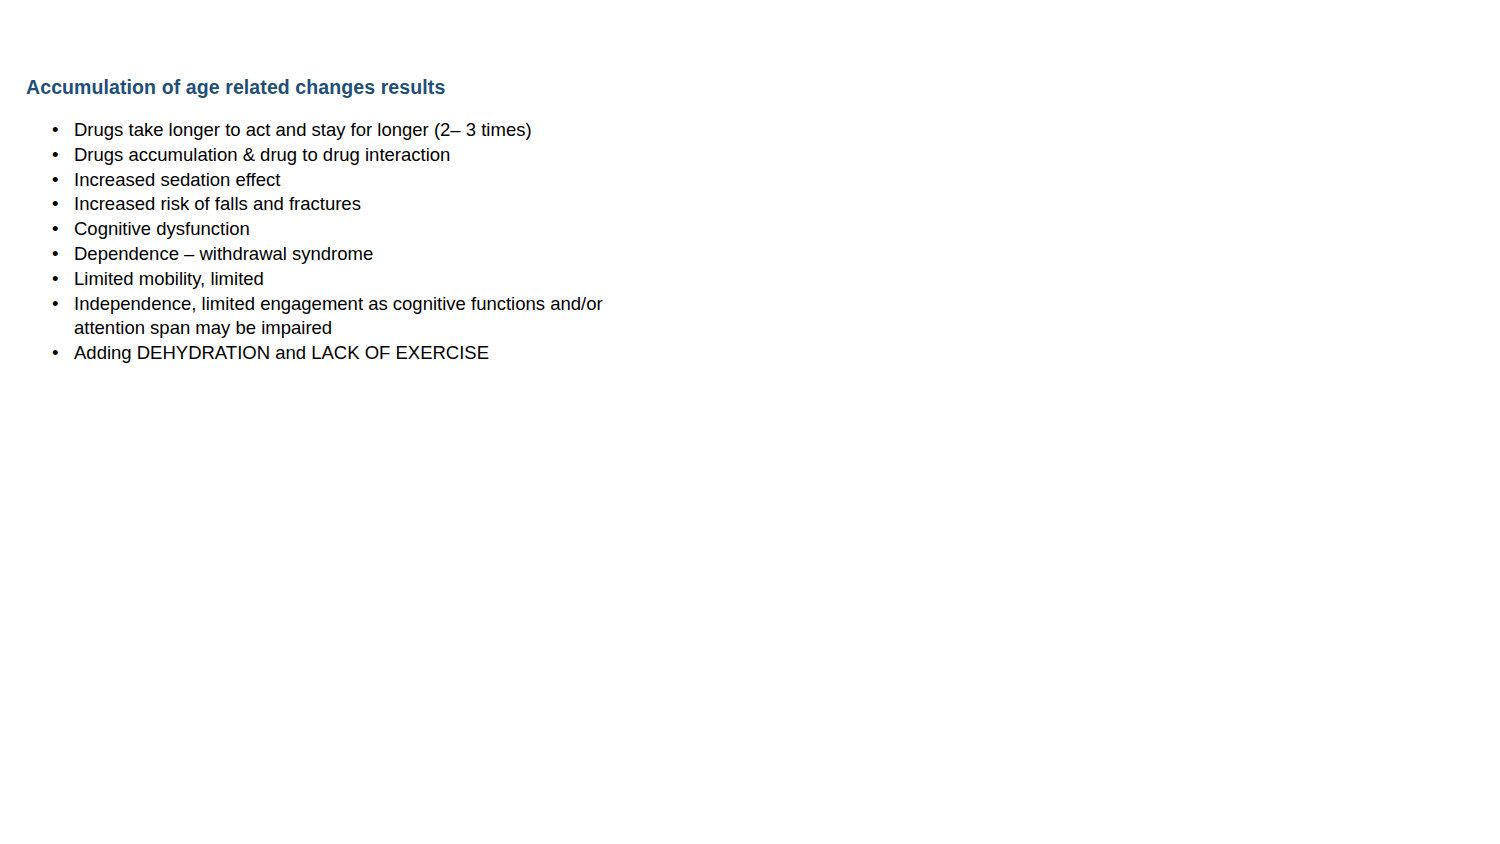Accumulation of age related changes results
Drugs take longer to act and stay for longer (2– 3 times)
Drugs accumulation & drug to drug interaction
Increased sedation effect
Increased risk of falls and fractures
Cognitive dysfunction
Dependence – withdrawal syndrome
Limited mobility, limited
Independence, limited engagement as cognitive functions and/orattention span may be impaired
Adding DEHYDRATION and LACK OF EXERCISE